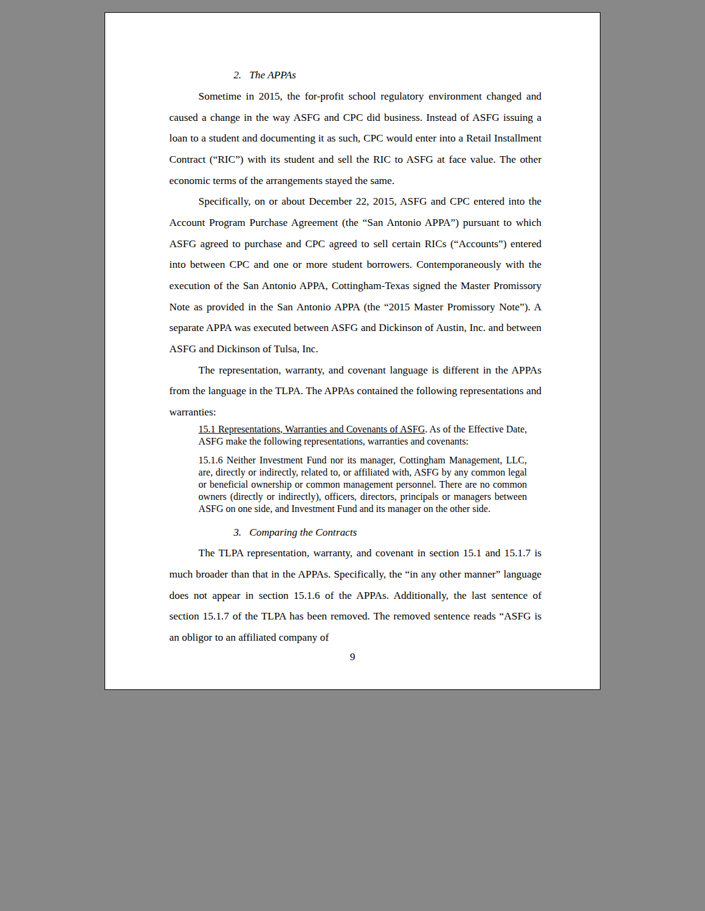2. The APPAs
Sometime in 2015, the for-profit school regulatory environment changed and caused a change in the way ASFG and CPC did business. Instead of ASFG issuing a loan to a student and documenting it as such, CPC would enter into a Retail Installment Contract (“RIC”) with its student and sell the RIC to ASFG at face value. The other economic terms of the arrangements stayed the same.
Specifically, on or about December 22, 2015, ASFG and CPC entered into the Account Program Purchase Agreement (the “San Antonio APPA”) pursuant to which ASFG agreed to purchase and CPC agreed to sell certain RICs (“Accounts”) entered into between CPC and one or more student borrowers. Contemporaneously with the execution of the San Antonio APPA, Cottingham-Texas signed the Master Promissory Note as provided in the San Antonio APPA (the “2015 Master Promissory Note”). A separate APPA was executed between ASFG and Dickinson of Austin, Inc. and between ASFG and Dickinson of Tulsa, Inc.
The representation, warranty, and covenant language is different in the APPAs from the language in the TLPA. The APPAs contained the following representations and warranties:
15.1 Representations, Warranties and Covenants of ASFG. As of the Effective Date, ASFG make the following representations, warranties and covenants:
15.1.6 Neither Investment Fund nor its manager, Cottingham Management, LLC, are, directly or indirectly, related to, or affiliated with, ASFG by any common legal or beneficial ownership or common management personnel. There are no common owners (directly or indirectly), officers, directors, principals or managers between ASFG on one side, and Investment Fund and its manager on the other side.
3. Comparing the Contracts
The TLPA representation, warranty, and covenant in section 15.1 and 15.1.7 is much broader than that in the APPAs. Specifically, the “in any other manner” language does not appear in section 15.1.6 of the APPAs. Additionally, the last sentence of section 15.1.7 of the TLPA has been removed. The removed sentence reads “ASFG is an obligor to an affiliated company of
9